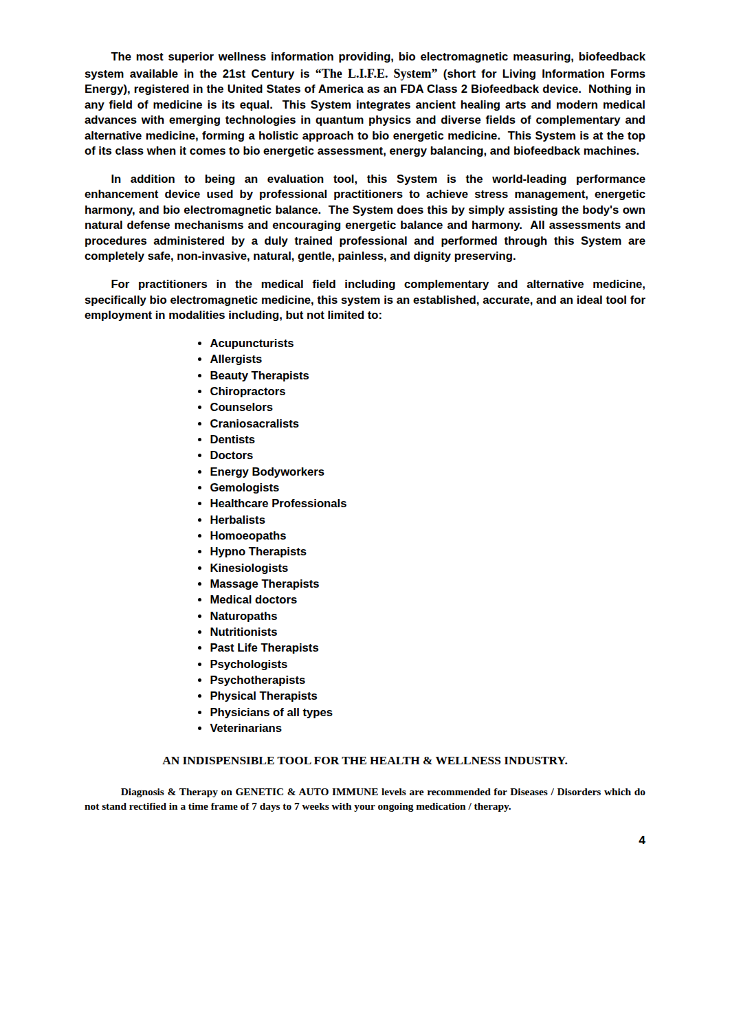The most superior wellness information providing, bio electromagnetic measuring, biofeedback system available in the 21st Century is “The L.I.F.E. System” (short for Living Information Forms Energy), registered in the United States of America as an FDA Class 2 Biofeedback device. Nothing in any field of medicine is its equal. This System integrates ancient healing arts and modern medical advances with emerging technologies in quantum physics and diverse fields of complementary and alternative medicine, forming a holistic approach to bio energetic medicine. This System is at the top of its class when it comes to bio energetic assessment, energy balancing, and biofeedback machines.
In addition to being an evaluation tool, this System is the world-leading performance enhancement device used by professional practitioners to achieve stress management, energetic harmony, and bio electromagnetic balance. The System does this by simply assisting the body's own natural defense mechanisms and encouraging energetic balance and harmony. All assessments and procedures administered by a duly trained professional and performed through this System are completely safe, non-invasive, natural, gentle, painless, and dignity preserving.
For practitioners in the medical field including complementary and alternative medicine, specifically bio electromagnetic medicine, this system is an established, accurate, and an ideal tool for employment in modalities including, but not limited to:
Acupuncturists
Allergists
Beauty Therapists
Chiropractors
Counselors
Craniosacralists
Dentists
Doctors
Energy Bodyworkers
Gemologists
Healthcare Professionals
Herbalists
Homoeopaths
Hypno Therapists
Kinesiologists
Massage Therapists
Medical doctors
Naturopaths
Nutritionists
Past Life Therapists
Psychologists
Psychotherapists
Physical Therapists
Physicians of all types
Veterinarians
AN INDISPENSIBLE TOOL FOR THE HEALTH & WELLNESS INDUSTRY.
Diagnosis & Therapy on GENETIC & AUTO IMMUNE levels are recommended for Diseases / Disorders which do not stand rectified in a time frame of 7 days to 7 weeks with your ongoing medication / therapy.
4